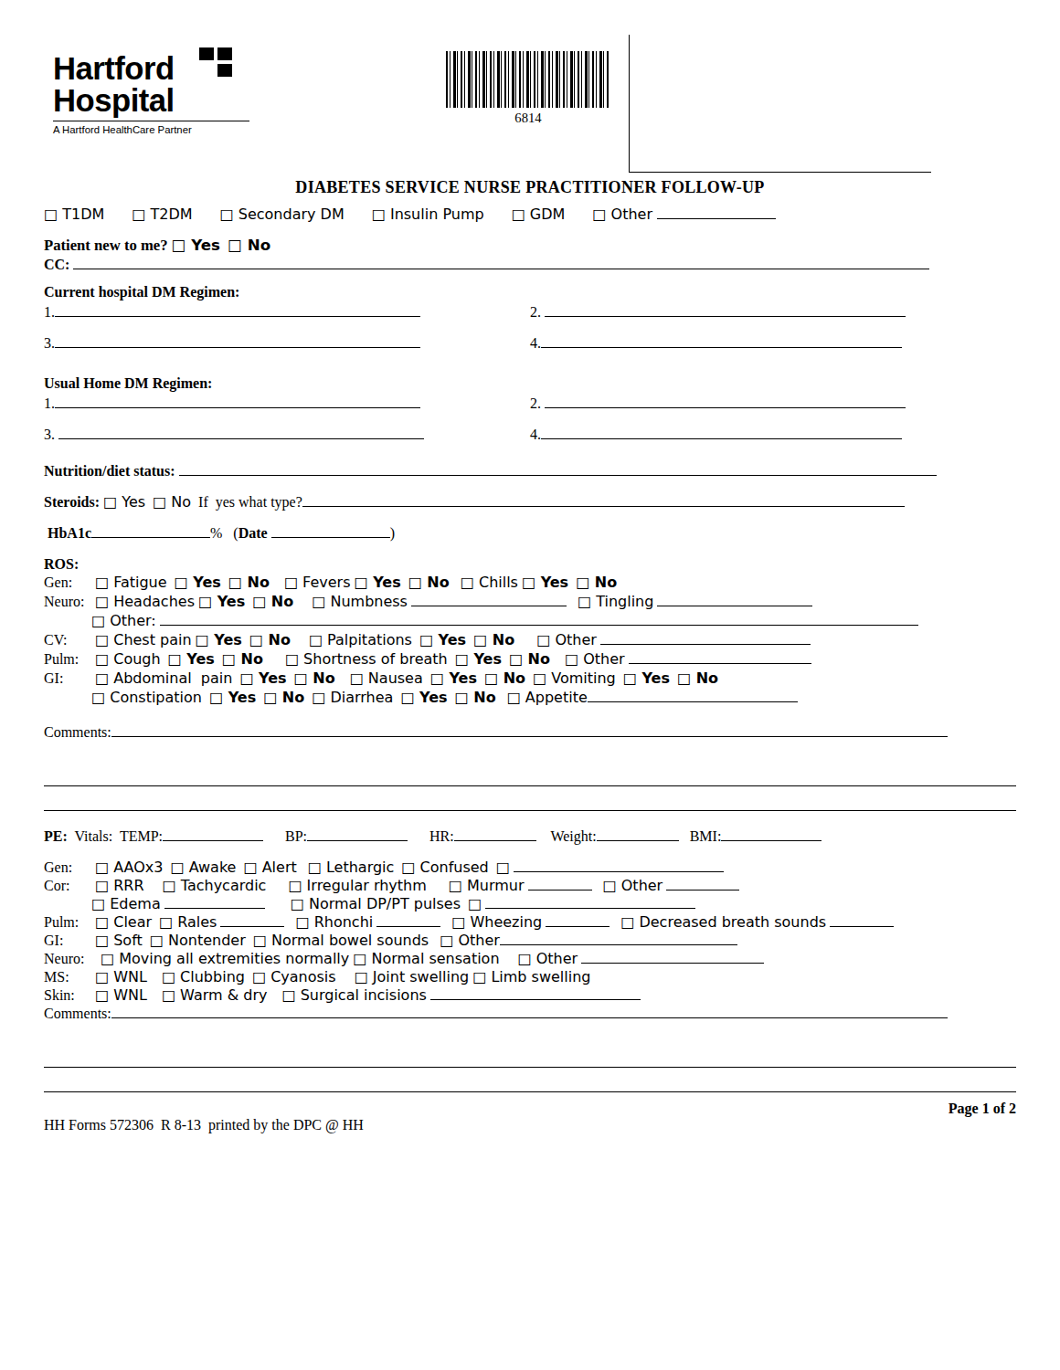Hartford
Hospital
A Hartford HealthCare Partner
6814
DIABETES SERVICE NURSE PRACTITIONER FOLLOW-UP
□ T1DM □ T2DM □ Secondary DM □ Insulin Pump □ GDM □ Other
Patient new to me? □ Yes □ No
CC:
Current hospital DM Regimen:
| 1. | 2. |
| 3. | 4. |
Usual Home DM Regimen:
| 1. | 2. |
| 3. | 4. |
Nutrition/diet status:
Steroids: □ Yes □ No If yes what type?
HbA1c % (Date )
ROS:
Gen: □ Fatigue □ Yes □ No □ Fevers □ Yes □ No □ Chills □ Yes □ No
Neuro: □ Headaches □ Yes □ No □ Numbness □ Tingling
□ Other:
CV: □ Chest pain □ Yes □ No □ Palpitations □ Yes □ No □ Other
Pulm: □ Cough □ Yes □ No □ Shortness of breath □ Yes □ No □ Other
GI: □ Abdominal pain □ Yes □ No □ Nausea □ Yes □ No □ Vomiting □ Yes □ No
□ Constipation □ Yes □ No □ Diarrhea □ Yes □ No □ Appetite
Comments:
PE: Vitals: TEMP: BP: HR: Weight: BMI:
Gen: □ AAOx3 □ Awake □ Alert □ Lethargic □ Confused □
Cor: □ RRR □ Tachycardic □ Irregular rhythm □ Murmur □ Other
□ Edema □ Normal DP/PT pulses □
Pulm: □ Clear □ Rales □ Rhonchi □ Wheezing □ Decreased breath sounds
GI: □ Soft □ Nontender □ Normal bowel sounds □ Other
Neuro: □ Moving all extremities normally □ Normal sensation □ Other
MS: □ WNL □ Clubbing □ Cyanosis □ Joint swelling □ Limb swelling
Skin: □ WNL □ Warm & dry □ Surgical incisions
Comments:
Page 1 of 2
HH Forms 572306 R 8-13 printed by the DPC @ HH